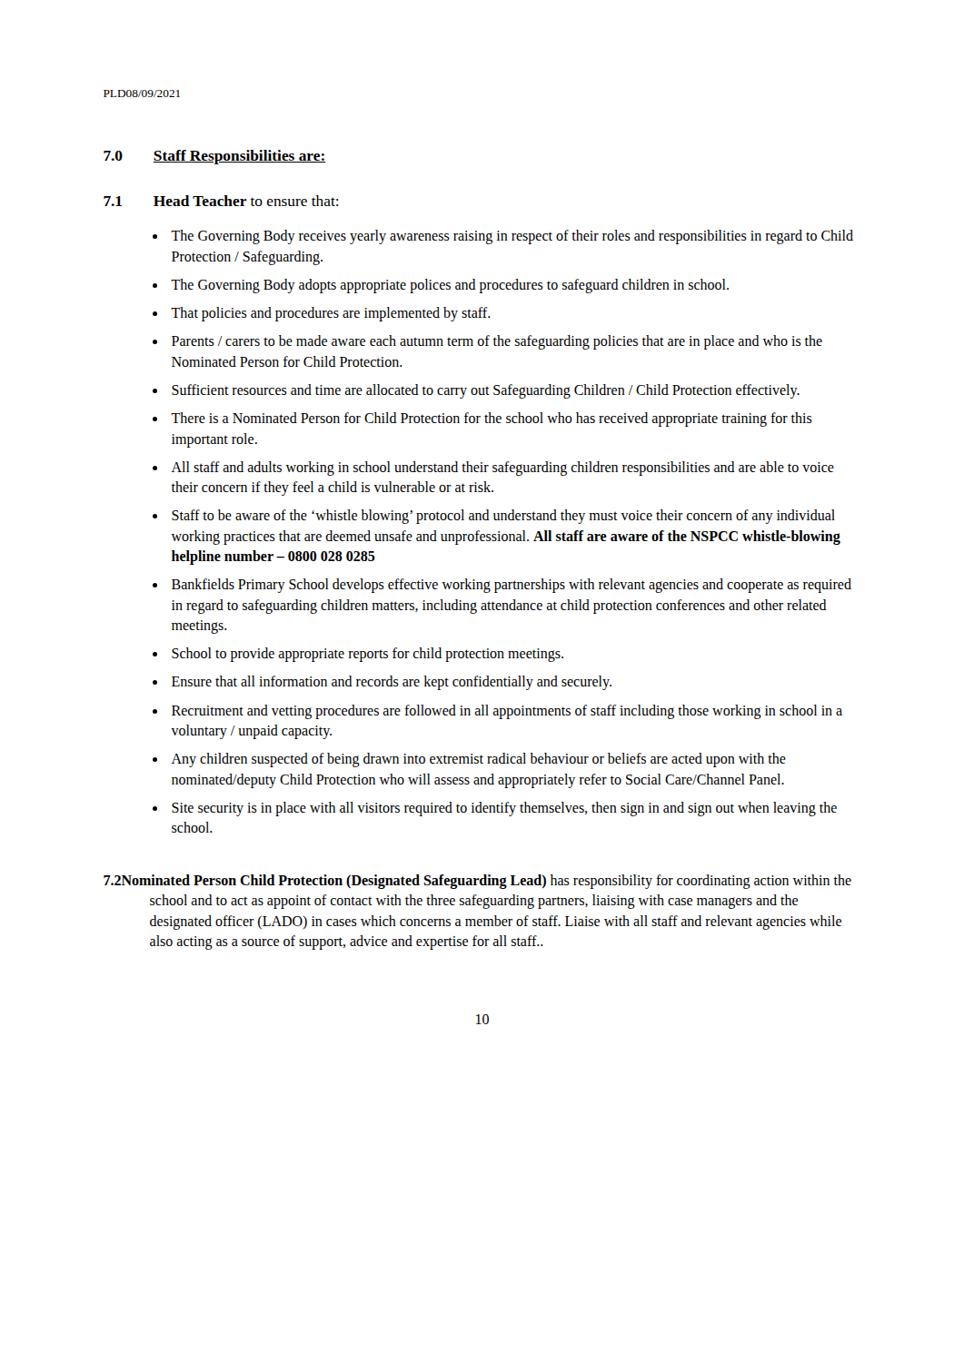PLD08/09/2021
7.0 Staff Responsibilities are:
7.1 Head Teacher to ensure that:
The Governing Body receives yearly awareness raising in respect of their roles and responsibilities in regard to Child Protection / Safeguarding.
The Governing Body adopts appropriate polices and procedures to safeguard children in school.
That policies and procedures are implemented by staff.
Parents / carers to be made aware each autumn term of the safeguarding policies that are in place and who is the Nominated Person for Child Protection.
Sufficient resources and time are allocated to carry out Safeguarding Children / Child Protection effectively.
There is a Nominated Person for Child Protection for the school who has received appropriate training for this important role.
All staff and adults working in school understand their safeguarding children responsibilities and are able to voice their concern if they feel a child is vulnerable or at risk.
Staff to be aware of the ‘whistle blowing’ protocol and understand they must voice their concern of any individual working practices that are deemed unsafe and unprofessional. All staff are aware of the NSPCC whistle-blowing helpline number – 0800 028 0285
Bankfields Primary School develops effective working partnerships with relevant agencies and cooperate as required in regard to safeguarding children matters, including attendance at child protection conferences and other related meetings.
School to provide appropriate reports for child protection meetings.
Ensure that all information and records are kept confidentially and securely.
Recruitment and vetting procedures are followed in all appointments of staff including those working in school in a voluntary / unpaid capacity.
Any children suspected of being drawn into extremist radical behaviour or beliefs are acted upon with the nominated/deputy Child Protection who will assess and appropriately refer to Social Care/Channel Panel.
Site security is in place with all visitors required to identify themselves, then sign in and sign out when leaving the school.
7.2 Nominated Person Child Protection (Designated Safeguarding Lead) has responsibility for coordinating action within the school and to act as appoint of contact with the three safeguarding partners, liaising with case managers and the designated officer (LADO) in cases which concerns a member of staff. Liaise with all staff and relevant agencies while also acting as a source of support, advice and expertise for all staff..
10